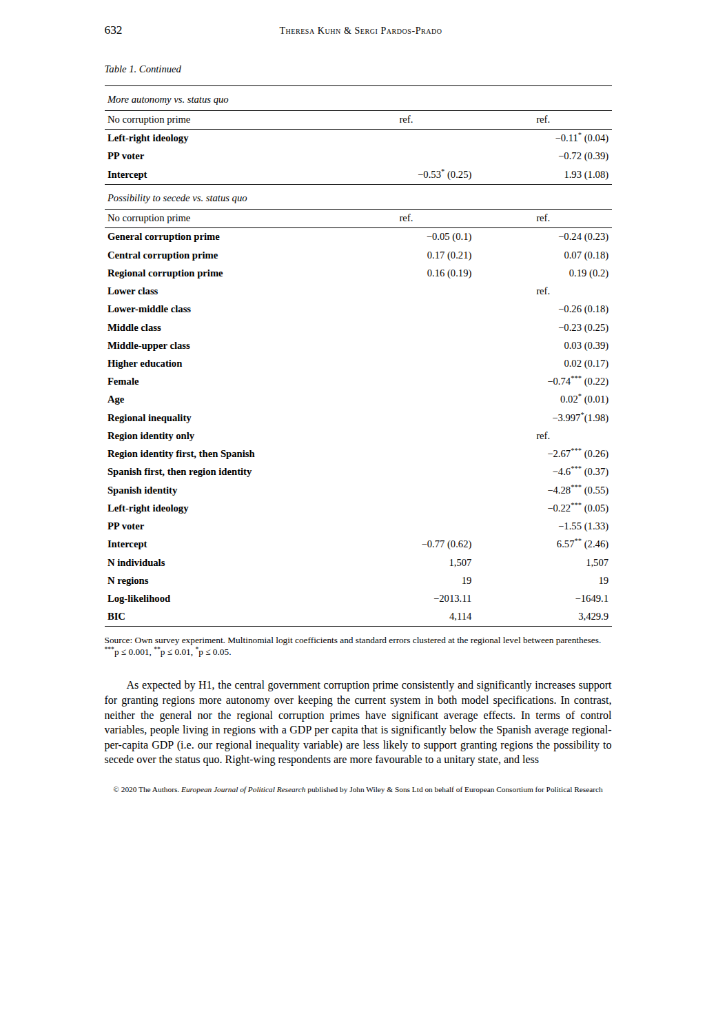632 Theresa Kuhn & Sergi Pardos-Prado
Table 1. Continued
| More autonomy vs. status quo |
| No corruption prime | ref. | ref. |
| Left-right ideology | | −0.11 * (0.04) |
| PP voter | | −0.72 (0.39) |
| Intercept | −0.53 * (0.25) | 1.93 (1.08) |
| Possibility to secede vs. status quo |
| No corruption prime | ref. | ref. |
| General corruption prime | −0.05 (0.1) | −0.24 (0.23) |
| Central corruption prime | 0.17 (0.21) | 0.07 (0.18) |
| Regional corruption prime | 0.16 (0.19) | 0.19 (0.2) |
| Lower class | | ref. |
| Lower-middle class | | −0.26 (0.18) |
| Middle class | | −0.23 (0.25) |
| Middle-upper class | | 0.03 (0.39) |
| Higher education | | 0.02 (0.17) |
| Female | | −0.74 *** (0.22) |
| Age | | 0.02 * (0.01) |
| Regional inequality | | −3.997 * (1.98) |
| Region identity only | | ref. |
| Region identity first, then Spanish | | −2.67 *** (0.26) |
| Spanish first, then region identity | | −4.6 *** (0.37) |
| Spanish identity | | −4.28 *** (0.55) |
| Left-right ideology | | −0.22 *** (0.05) |
| PP voter | | −1.55 (1.33) |
| Intercept | −0.77 (0.62) | 6.57 ** (2.46) |
| N individuals | 1,507 | 1,507 |
| N regions | 19 | 19 |
| Log-likelihood | −2013.11 | −1649.1 |
| BIC | 4,114 | 3,429.9 |
Source: Own survey experiment. Multinomial logit coefficients and standard errors clustered at the regional level between parentheses. ***p ≤ 0.001, **p ≤ 0.01, *p ≤ 0.05.
As expected by H1, the central government corruption prime consistently and significantly increases support for granting regions more autonomy over keeping the current system in both model specifications. In contrast, neither the general nor the regional corruption primes have significant average effects. In terms of control variables, people living in regions with a GDP per capita that is significantly below the Spanish average regional-per-capita GDP (i.e. our regional inequality variable) are less likely to support granting regions the possibility to secede over the status quo. Right-wing respondents are more favourable to a unitary state, and less
© 2020 The Authors. European Journal of Political Research published by John Wiley & Sons Ltd on behalf of European Consortium for Political Research